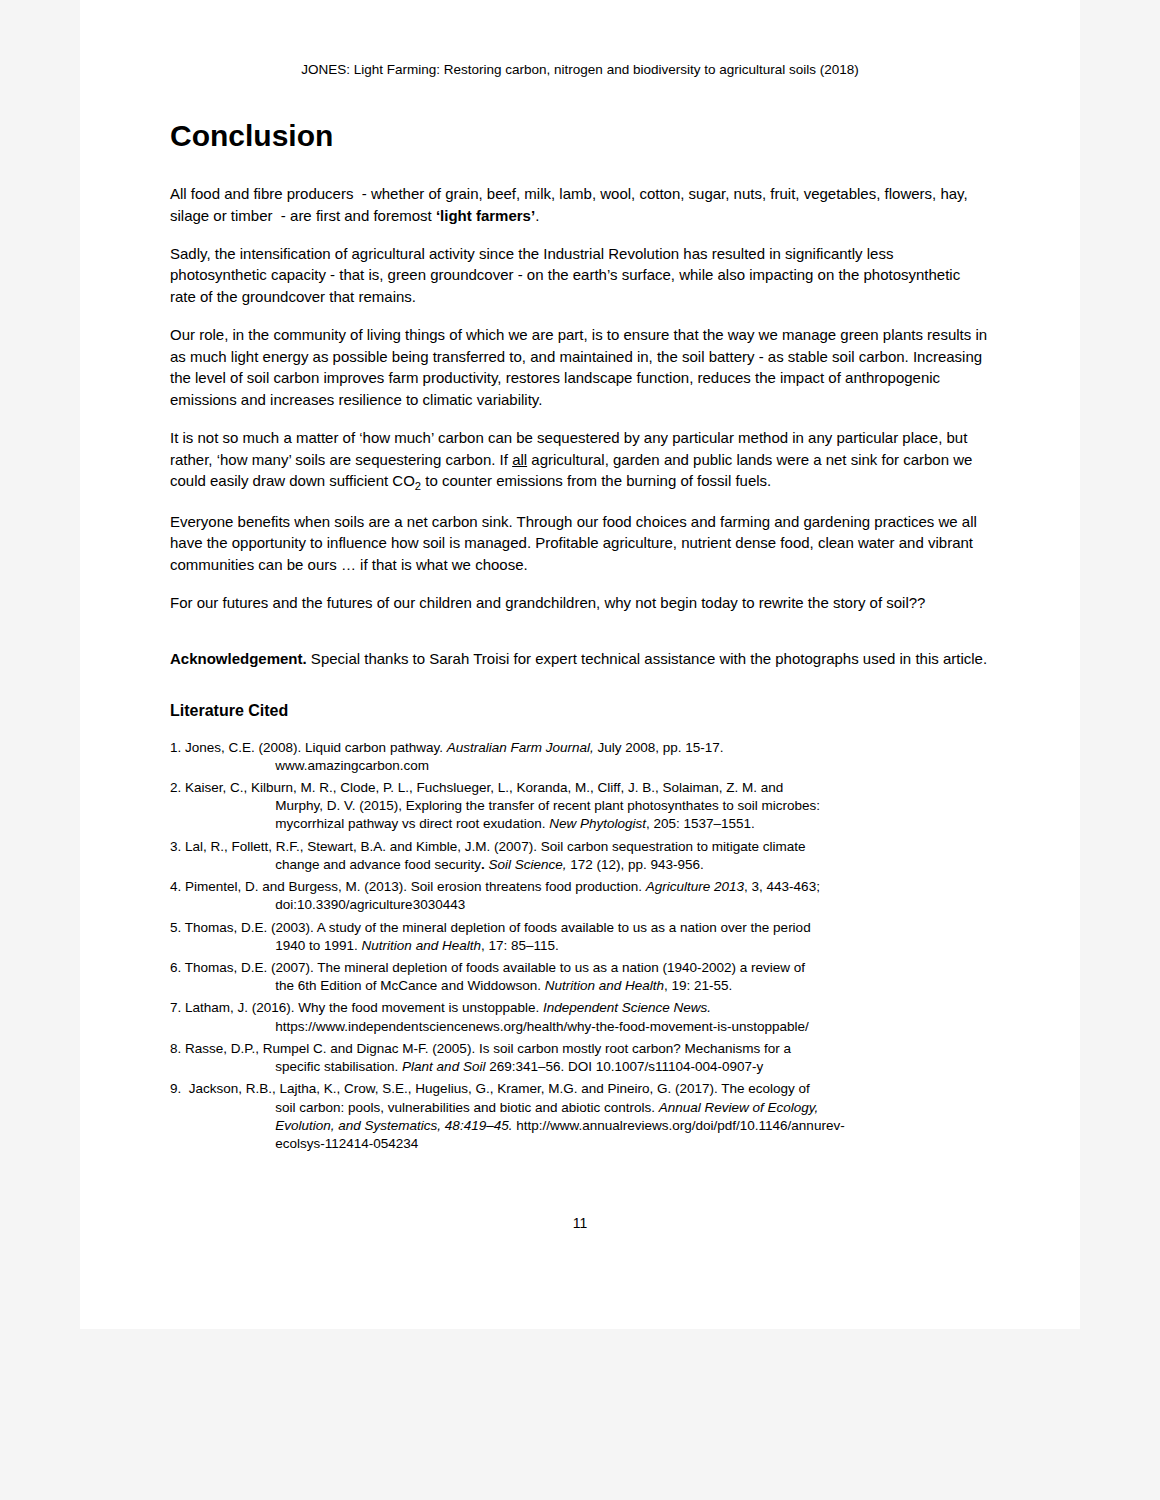JONES: Light Farming: Restoring carbon, nitrogen and biodiversity to agricultural soils (2018)
Conclusion
All food and fibre producers - whether of grain, beef, milk, lamb, wool, cotton, sugar, nuts, fruit, vegetables, flowers, hay, silage or timber - are first and foremost ‘light farmers’.
Sadly, the intensification of agricultural activity since the Industrial Revolution has resulted in significantly less photosynthetic capacity - that is, green groundcover - on the earth’s surface, while also impacting on the photosynthetic rate of the groundcover that remains.
Our role, in the community of living things of which we are part, is to ensure that the way we manage green plants results in as much light energy as possible being transferred to, and maintained in, the soil battery - as stable soil carbon. Increasing the level of soil carbon improves farm productivity, restores landscape function, reduces the impact of anthropogenic emissions and increases resilience to climatic variability.
It is not so much a matter of ‘how much’ carbon can be sequestered by any particular method in any particular place, but rather, ‘how many’ soils are sequestering carbon. If all agricultural, garden and public lands were a net sink for carbon we could easily draw down sufficient CO2 to counter emissions from the burning of fossil fuels.
Everyone benefits when soils are a net carbon sink. Through our food choices and farming and gardening practices we all have the opportunity to influence how soil is managed. Profitable agriculture, nutrient dense food, clean water and vibrant communities can be ours … if that is what we choose.
For our futures and the futures of our children and grandchildren, why not begin today to rewrite the story of soil??
Acknowledgement. Special thanks to Sarah Troisi for expert technical assistance with the photographs used in this article.
Literature Cited
1. Jones, C.E. (2008). Liquid carbon pathway. Australian Farm Journal, July 2008, pp. 15-17. www.amazingcarbon.com
2. Kaiser, C., Kilburn, M. R., Clode, P. L., Fuchslueger, L., Koranda, M., Cliff, J. B., Solaiman, Z. M. and Murphy, D. V. (2015), Exploring the transfer of recent plant photosynthates to soil microbes: mycorrhizal pathway vs direct root exudation. New Phytologist, 205: 1537–1551.
3. Lal, R., Follett, R.F., Stewart, B.A. and Kimble, J.M. (2007). Soil carbon sequestration to mitigate climate change and advance food security. Soil Science, 172 (12), pp. 943-956.
4. Pimentel, D. and Burgess, M. (2013). Soil erosion threatens food production. Agriculture 2013, 3, 443-463; doi:10.3390/agriculture3030443
5. Thomas, D.E. (2003). A study of the mineral depletion of foods available to us as a nation over the period 1940 to 1991. Nutrition and Health, 17: 85–115.
6. Thomas, D.E. (2007). The mineral depletion of foods available to us as a nation (1940-2002) a review of the 6th Edition of McCance and Widdowson. Nutrition and Health, 19: 21-55.
7. Latham, J. (2016). Why the food movement is unstoppable. Independent Science News. https://www.independentsciencenews.org/health/why-the-food-movement-is-unstoppable/
8. Rasse, D.P., Rumpel C. and Dignac M-F. (2005). Is soil carbon mostly root carbon? Mechanisms for a specific stabilisation. Plant and Soil 269:341–56. DOI 10.1007/s11104-004-0907-y
9. Jackson, R.B., Lajtha, K., Crow, S.E., Hugelius, G., Kramer, M.G. and Pineiro, G. (2017). The ecology of soil carbon: pools, vulnerabilities and biotic and abiotic controls. Annual Review of Ecology, Evolution, and Systematics, 48:419–45. http://www.annualreviews.org/doi/pdf/10.1146/annurev- ecolsys-112414-054234
11